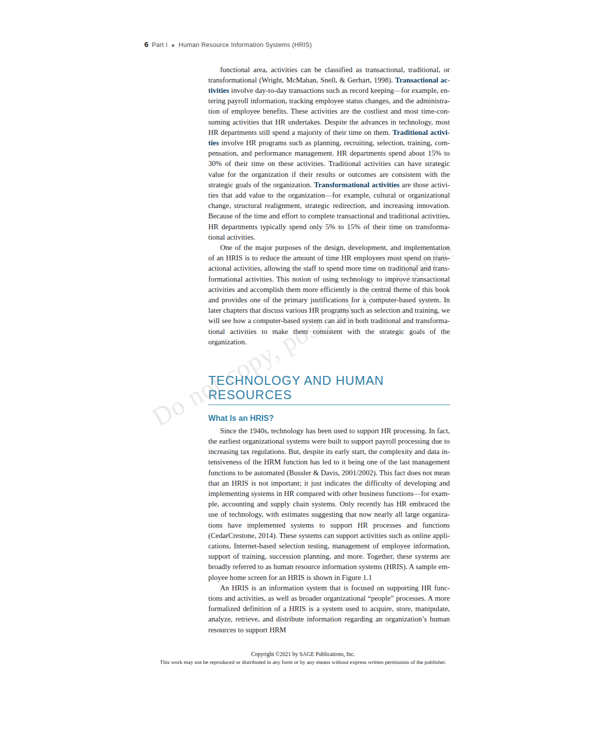Do not copy, post, or distribute
6 Part I ■ Human Resource Information Systems (HRIS)
functional area, activities can be classified as transactional, traditional, or transformational (Wright, McMahan, Snell, & Gerhart, 1998). Transactional activities involve day-to-day transactions such as record keeping—for example, entering payroll information, tracking employee status changes, and the administration of employee benefits. These activities are the costliest and most time-consuming activities that HR undertakes. Despite the advances in technology, most HR departments still spend a majority of their time on them. Traditional activities involve HR programs such as planning, recruiting, selection, training, compensation, and performance management. HR departments spend about 15% to 30% of their time on these activities. Traditional activities can have strategic value for the organization if their results or outcomes are consistent with the strategic goals of the organization. Transformational activities are those activities that add value to the organization—for example, cultural or organizational change, structural realignment, strategic redirection, and increasing innovation. Because of the time and effort to complete transactional and traditional activities, HR departments typically spend only 5% to 15% of their time on transformational activities.
One of the major purposes of the design, development, and implementation of an HRIS is to reduce the amount of time HR employees must spend on transactional activities, allowing the staff to spend more time on traditional and transformational activities. This notion of using technology to improve transactional activities and accomplish them more efficiently is the central theme of this book and provides one of the primary justifications for a computer-based system. In later chapters that discuss various HR programs such as selection and training, we will see how a computer-based system can aid in both traditional and transformational activities to make them consistent with the strategic goals of the organization.
Technology and Human Resources
What Is an HRIS?
Since the 1940s, technology has been used to support HR processing. In fact, the earliest organizational systems were built to support payroll processing due to increasing tax regulations. But, despite its early start, the complexity and data intensiveness of the HRM function has led to it being one of the last management functions to be automated (Bussler & Davis, 2001/2002). This fact does not mean that an HRIS is not important; it just indicates the difficulty of developing and implementing systems in HR compared with other business functions—for example, accounting and supply chain systems. Only recently has HR embraced the use of technology, with estimates suggesting that now nearly all large organizations have implemented systems to support HR processes and functions (CedarCrestone, 2014). These systems can support activities such as online applications, Internet-based selection testing, management of employee information, support of training, succession planning, and more. Together, these systems are broadly referred to as human resource information systems (HRIS). A sample employee home screen for an HRIS is shown in Figure 1.1
An HRIS is an information system that is focused on supporting HR functions and activities, as well as broader organizational “people” processes. A more formalized definition of a HRIS is a system used to acquire, store, manipulate, analyze, retrieve, and distribute information regarding an organization’s human resources to support HRM
Copyright ©2021 by SAGE Publications, Inc.
This work may not be reproduced or distributed in any form or by any means without express written permission of the publisher.